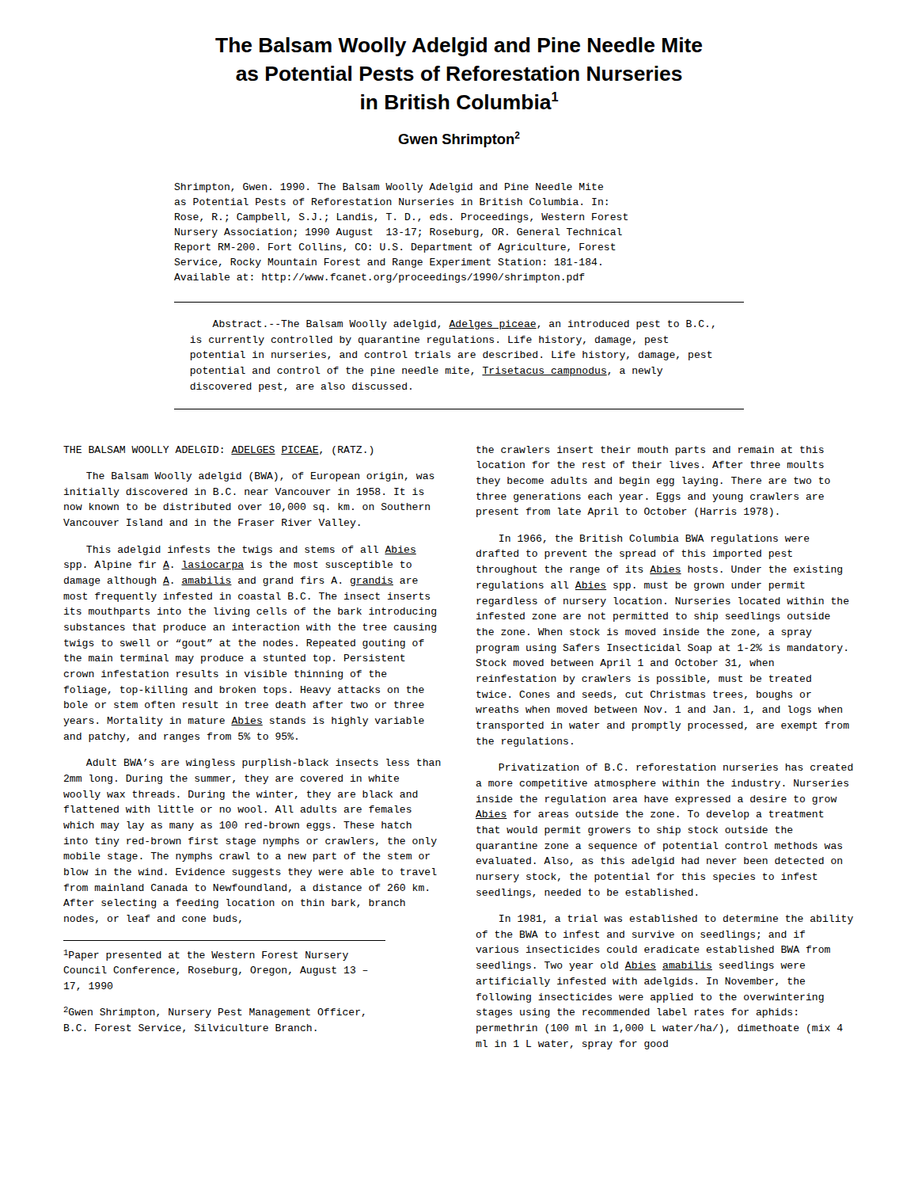The Balsam Woolly Adelgid and Pine Needle Mite
as Potential Pests of Reforestation Nurseries
in British Columbia1
Gwen Shrimpton2
Shrimpton, Gwen. 1990. The Balsam Woolly Adelgid and Pine Needle Mite as Potential Pests of Reforestation Nurseries in British Columbia. In: Rose, R.; Campbell, S.J.; Landis, T. D., eds. Proceedings, Western Forest Nursery Association; 1990 August 13-17; Roseburg, OR. General Technical Report RM-200. Fort Collins, CO: U.S. Department of Agriculture, Forest Service, Rocky Mountain Forest and Range Experiment Station: 181-184. Available at: http://www.fcanet.org/proceedings/1990/shrimpton.pdf
Abstract.--The Balsam Woolly adelgid, Adelges piceae, an introduced pest to B.C., is currently controlled by quarantine regulations. Life history, damage, pest potential in nurseries, and control trials are described. Life history, damage, pest potential and control of the pine needle mite, Trisetacus campnodus, a newly discovered pest, are also discussed.
THE BALSAM WOOLLY ADELGID: ADELGES PICEAE, (RATZ.)
The Balsam Woolly adelgid (BWA), of European origin, was initially discovered in B.C. near Vancouver in 1958. It is now known to be distributed over 10,000 sq. km. on Southern Vancouver Island and in the Fraser River Valley.
This adelgid infests the twigs and stems of all Abies spp. Alpine fir A. lasiocarpa is the most susceptible to damage although A. amabilis and grand firs A. grandis are most frequently infested in coastal B.C. The insect inserts its mouthparts into the living cells of the bark introducing substances that produce an interaction with the tree causing twigs to swell or “gout” at the nodes. Repeated gouting of the main terminal may produce a stunted top. Persistent crown infestation results in visible thinning of the foliage, top-killing and broken tops. Heavy attacks on the bole or stem often result in tree death after two or three years. Mortality in mature Abies stands is highly variable and patchy, and ranges from 5% to 95%.
Adult BWA’s are wingless purplish-black insects less than 2mm long. During the summer, they are covered in white woolly wax threads. During the winter, they are black and flattened with little or no wool. All adults are females which may lay as many as 100 red-brown eggs. These hatch into tiny red-brown first stage nymphs or crawlers, the only mobile stage. The nymphs crawl to a new part of the stem or blow in the wind. Evidence suggests they were able to travel from mainland Canada to Newfoundland, a distance of 260 km. After selecting a feeding location on thin bark, branch nodes, or leaf and cone buds,
1Paper presented at the Western Forest Nursery Council Conference, Roseburg, Oregon, August 13 – 17, 1990
2Gwen Shrimpton, Nursery Pest Management Officer, B.C. Forest Service, Silviculture Branch.
the crawlers insert their mouth parts and remain at this location for the rest of their lives. After three moults they become adults and begin egg laying. There are two to three generations each year. Eggs and young crawlers are present from late April to October (Harris 1978).
In 1966, the British Columbia BWA regulations were drafted to prevent the spread of this imported pest throughout the range of its Abies hosts. Under the existing regulations all Abies spp. must be grown under permit regardless of nursery location. Nurseries located within the infested zone are not permitted to ship seedlings outside the zone. When stock is moved inside the zone, a spray program using Safers Insecticidal Soap at 1-2% is mandatory. Stock moved between April 1 and October 31, when reinfestation by crawlers is possible, must be treated twice. Cones and seeds, cut Christmas trees, boughs or wreaths when moved between Nov. 1 and Jan. 1, and logs when transported in water and promptly processed, are exempt from the regulations.
Privatization of B.C. reforestation nurseries has created a more competitive atmosphere within the industry. Nurseries inside the regulation area have expressed a desire to grow Abies for areas outside the zone. To develop a treatment that would permit growers to ship stock outside the quarantine zone a sequence of potential control methods was evaluated. Also, as this adelgid had never been detected on nursery stock, the potential for this species to infest seedlings, needed to be established.
In 1981, a trial was established to determine the ability of the BWA to infest and survive on seedlings; and if various insecticides could eradicate established BWA from seedlings. Two year old Abies amabilis seedlings were artificially infested with adelgids. In November, the following insecticides were applied to the overwintering stages using the recommended label rates for aphids: permethrin (100 ml in 1,000 L water/ha/), dimethoate (mix 4 ml in 1 L water, spray for good